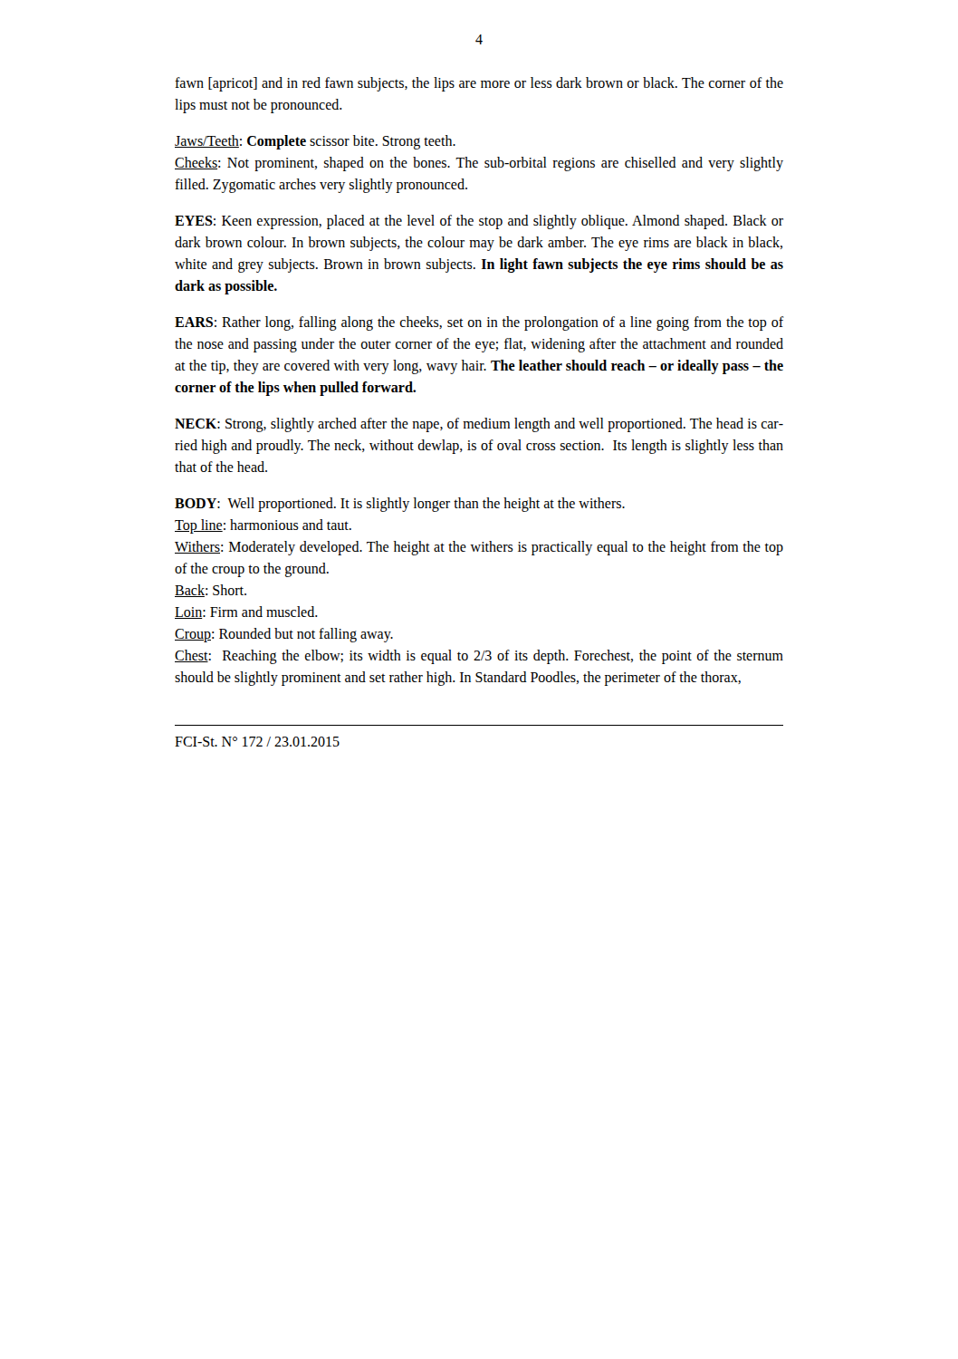4
fawn [apricot] and in red fawn subjects, the lips are more or less dark brown or black. The corner of the lips must not be pronounced.
Jaws/Teeth: Complete scissor bite. Strong teeth.
Cheeks: Not prominent, shaped on the bones. The sub-orbital regions are chiselled and very slightly filled. Zygomatic arches very slightly pronounced.
EYES: Keen expression, placed at the level of the stop and slightly oblique. Almond shaped. Black or dark brown colour. In brown subjects, the colour may be dark amber. The eye rims are black in black, white and grey subjects. Brown in brown subjects. In light fawn subjects the eye rims should be as dark as possible.
EARS: Rather long, falling along the cheeks, set on in the prolongation of a line going from the top of the nose and passing under the outer corner of the eye; flat, widening after the attachment and rounded at the tip, they are covered with very long, wavy hair. The leather should reach – or ideally pass – the corner of the lips when pulled forward.
NECK: Strong, slightly arched after the nape, of medium length and well proportioned. The head is carried high and proudly. The neck, without dewlap, is of oval cross section. Its length is slightly less than that of the head.
BODY: Well proportioned. It is slightly longer than the height at the withers.
Top line: harmonious and taut.
Withers: Moderately developed. The height at the withers is practically equal to the height from the top of the croup to the ground.
Back: Short.
Loin: Firm and muscled.
Croup: Rounded but not falling away.
Chest: Reaching the elbow; its width is equal to 2/3 of its depth. Forechest, the point of the sternum should be slightly prominent and set rather high. In Standard Poodles, the perimeter of the thorax,
FCI-St. N° 172 / 23.01.2015